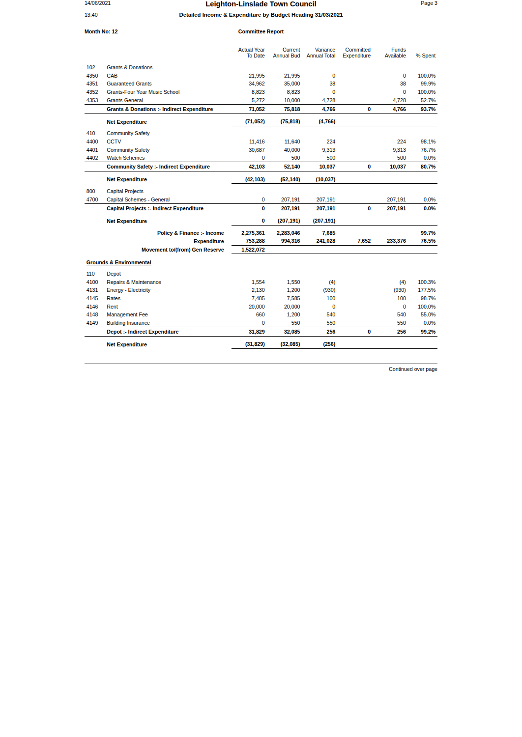14/06/2021
Leighton-Linslade Town Council
Page 3
13:40
Detailed Income & Expenditure by Budget Heading 31/03/2021
Month No: 12
Committee Report
| | Actual Year To Date | Current Annual Bud | Variance Annual Total | Committed Expenditure | Funds Available | % Spent |
| --- | --- | --- | --- | --- | --- | --- |
| 102 | Grants & Donations | | | | | | |
| 4350 | CAB | 21,995 | 21,995 | 0 | | 0 | 100.0% |
| 4351 | Guaranteed Grants | 34,962 | 35,000 | 38 | | 38 | 99.9% |
| 4352 | Grants-Four Year Music School | 8,823 | 8,823 | 0 | | 0 | 100.0% |
| 4353 | Grants-General | 5,272 | 10,000 | 4,728 | | 4,728 | 52.7% |
| | Grants & Donations :- Indirect Expenditure | 71,052 | 75,818 | 4,766 | 0 | 4,766 | 93.7% |
| | Net Expenditure | (71,052) | (75,818) | (4,766) | | | |
| 410 | Community Safety | | | | | | |
| 4400 | CCTV | 11,416 | 11,640 | 224 | | 224 | 98.1% |
| 4401 | Community Safety | 30,687 | 40,000 | 9,313 | | 9,313 | 76.7% |
| 4402 | Watch Schemes | 0 | 500 | 500 | | 500 | 0.0% |
| | Community Safety :- Indirect Expenditure | 42,103 | 52,140 | 10,037 | 0 | 10,037 | 80.7% |
| | Net Expenditure | (42,103) | (52,140) | (10,037) | | | |
| 800 | Capital Projects | | | | | | |
| 4700 | Capital Schemes - General | 0 | 207,191 | 207,191 | | 207,191 | 0.0% |
| | Capital Projects :- Indirect Expenditure | 0 | 207,191 | 207,191 | 0 | 207,191 | 0.0% |
| | Net Expenditure | 0 | (207,191) | (207,191) | | | |
| | Policy & Finance :- Income | 2,275,361 | 2,283,046 | 7,685 | | | 99.7% |
| | Expenditure | 753,288 | 994,316 | 241,028 | 7,652 | 233,376 | 76.5% |
| | Movement to/(from) Gen Reserve | 1,522,072 | | | | | |
| Grounds & Environmental | | | | | | |
| 110 | Depot | | | | | | |
| 4100 | Repairs & Maintenance | 1,554 | 1,550 | (4) | | (4) | 100.3% |
| 4131 | Energy - Electricity | 2,130 | 1,200 | (930) | | (930) | 177.5% |
| 4145 | Rates | 7,485 | 7,585 | 100 | | 100 | 98.7% |
| 4146 | Rent | 20,000 | 20,000 | 0 | | 0 | 100.0% |
| 4148 | Management Fee | 660 | 1,200 | 540 | | 540 | 55.0% |
| 4149 | Building Insurance | 0 | 550 | 550 | | 550 | 0.0% |
| | Depot :- Indirect Expenditure | 31,829 | 32,085 | 256 | 0 | 256 | 99.2% |
| | Net Expenditure | (31,829) | (32,085) | (256) | | | |
Continued over page